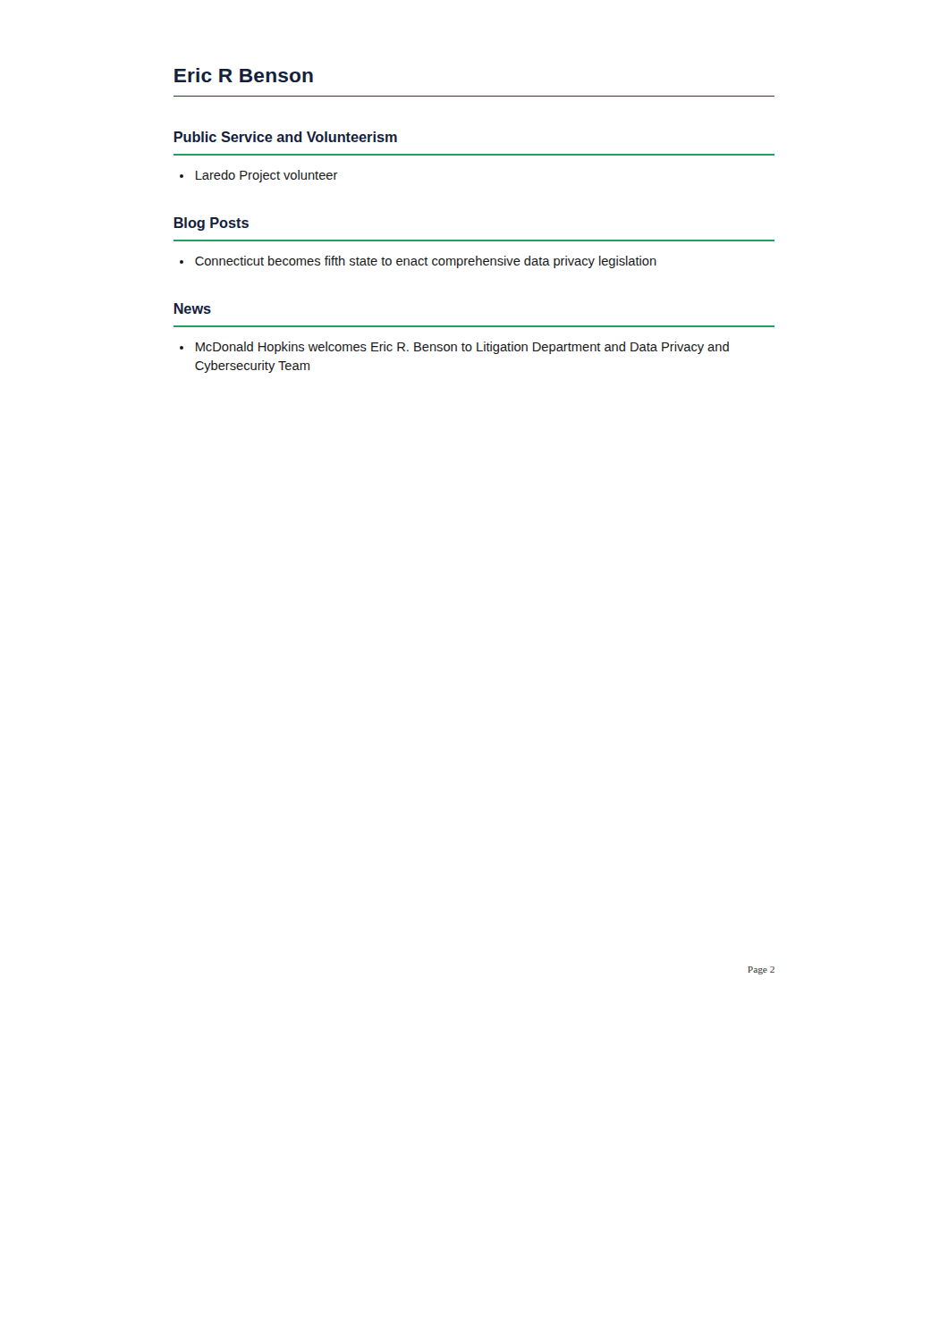Eric R Benson
Public Service and Volunteerism
Laredo Project volunteer
Blog Posts
Connecticut becomes fifth state to enact comprehensive data privacy legislation
News
McDonald Hopkins welcomes Eric R. Benson to Litigation Department and Data Privacy and Cybersecurity Team
Page 2